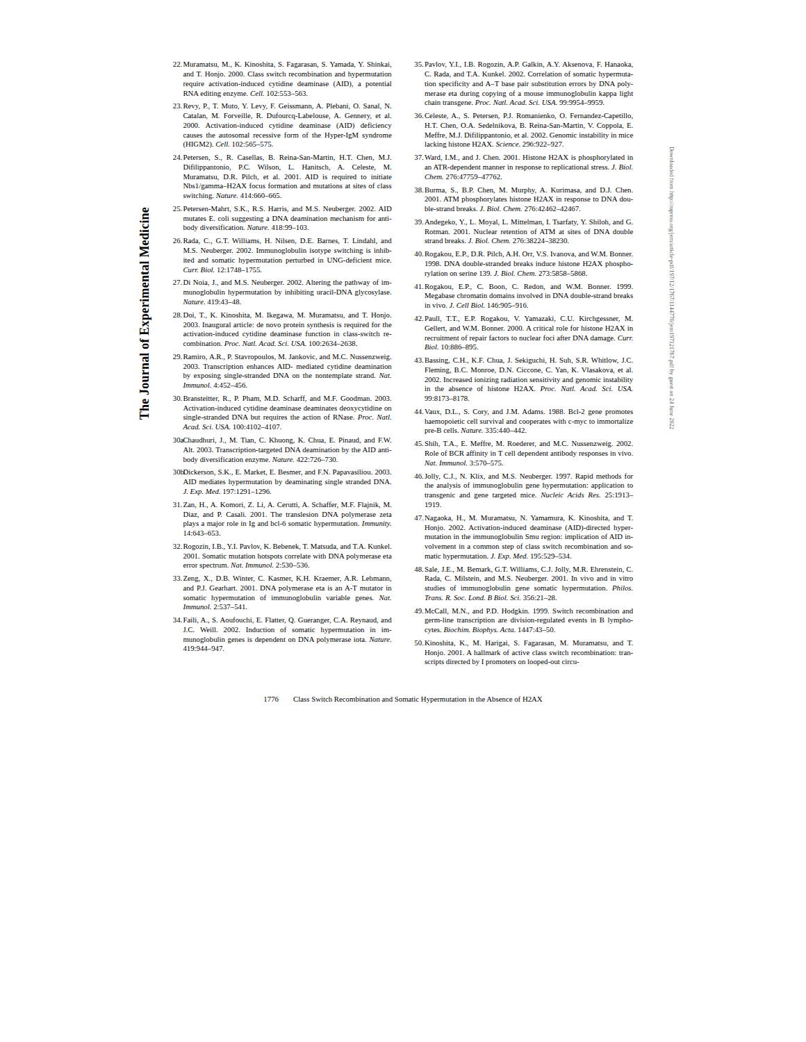The Journal of Experimental Medicine
Downloaded from http://rupress.org/jem/article-pdf/197/12/1767/1144770/jem197121767.pdf by guest on 24 June 2022
22. Muramatsu, M., K. Kinoshita, S. Fagarasan, S. Yamada, Y. Shinkai, and T. Honjo. 2000. Class switch recombination and hypermutation require activation-induced cytidine deaminase (AID), a potential RNA editing enzyme. Cell. 102:553–563.
23. Revy, P., T. Muto, Y. Levy, F. Geissmann, A. Plebani, O. Sanal, N. Catalan, M. Forveille, R. Dufourcq-Labelouse, A. Gennery, et al. 2000. Activation-induced cytidine deaminase (AID) deficiency causes the autosomal recessive form of the Hyper-IgM syndrome (HIGM2). Cell. 102:565–575.
24. Petersen, S., R. Casellas, B. Reina-San-Martin, H.T. Chen, M.J. Difilippantonio, P.C. Wilson, L. Hanitsch, A. Celeste, M. Muramatsu, D.R. Pilch, et al. 2001. AID is required to initiate Nbs1/gamma–H2AX focus formation and mutations at sites of class switching. Nature. 414:660–665.
25. Petersen-Mahrt, S.K., R.S. Harris, and M.S. Neuberger. 2002. AID mutates E. coli suggesting a DNA deamination mechanism for antibody diversification. Nature. 418:99–103.
26. Rada, C., G.T. Williams, H. Nilsen, D.E. Barnes, T. Lindahl, and M.S. Neuberger. 2002. Immunoglobulin isotype switching is inhibited and somatic hypermutation perturbed in UNG-deficient mice. Curr. Biol. 12:1748–1755.
27. Di Noia, J., and M.S. Neuberger. 2002. Altering the pathway of immunoglobulin hypermutation by inhibiting uracil-DNA glycosylase. Nature. 419:43–48.
28. Doi, T., K. Kinoshita, M. Ikegawa, M. Muramatsu, and T. Honjo. 2003. Inaugural article: de novo protein synthesis is required for the activation-induced cytidine deaminase function in class-switch recombination. Proc. Natl. Acad. Sci. USA. 100:2634–2638.
29. Ramiro, A.R., P. Stavropoulos, M. Jankovic, and M.C. Nussenzweig. 2003. Transcription enhances AID- mediated cytidine deamination by exposing single-stranded DNA on the nontemplate strand. Nat. Immunol. 4:452–456.
30. Bransteitter, R., P. Pham, M.D. Scharff, and M.F. Goodman. 2003. Activation-induced cytidine deaminase deaminates deoxycytidine on single-stranded DNA but requires the action of RNase. Proc. Natl. Acad. Sci. USA. 100:4102–4107.
30a Chaudhuri, J., M. Tian, C. Khuong, K. Chua, E. Pinaud, and F.W. Alt. 2003. Transcription-targeted DNA deamination by the AID antibody diversification enzyme. Nature. 422:726–730.
30b Dickerson, S.K., E. Market, E. Besmer, and F.N. Papavasiliou. 2003. AID mediates hypermutation by deaminating single stranded DNA. J. Exp. Med. 197:1291–1296.
31. Zan, H., A. Komori, Z. Li, A. Cerutti, A. Schaffer, M.F. Flajnik, M. Diaz, and P. Casali. 2001. The translesion DNA polymerase zeta plays a major role in Ig and bcl-6 somatic hypermutation. Immunity. 14:643–653.
32. Rogozin, I.B., Y.I. Pavlov, K. Bebenek, T. Matsuda, and T.A. Kunkel. 2001. Somatic mutation hotspots correlate with DNA polymerase eta error spectrum. Nat. Immunol. 2:530–536.
33. Zeng, X., D.B. Winter, C. Kasmer, K.H. Kraemer, A.R. Lehmann, and P.J. Gearhart. 2001. DNA polymerase eta is an A-T mutator in somatic hypermutation of immunoglobulin variable genes. Nat. Immunol. 2:537–541.
34. Faili, A., S. Aoufouchi, E. Flatter, Q. Gueranger, C.A. Reynaud, and J.C. Weill. 2002. Induction of somatic hypermutation in immunoglobulin genes is dependent on DNA polymerase iota. Nature. 419:944–947.
35. Pavlov, Y.I., I.B. Rogozin, A.P. Galkin, A.Y. Aksenova, F. Hanaoka, C. Rada, and T.A. Kunkel. 2002. Correlation of somatic hypermutation specificity and A–T base pair substitution errors by DNA polymerase eta during copying of a mouse immunoglobulin kappa light chain transgene. Proc. Natl. Acad. Sci. USA. 99:9954–9959.
36. Celeste, A., S. Petersen, P.J. Romanienko, O. Fernandez-Capetillo, H.T. Chen, O.A. Sedelnikova, B. Reina-San-Martin, V. Coppola, E. Meffre, M.J. Difilippantonio, et al. 2002. Genomic instability in mice lacking histone H2AX. Science. 296:922–927.
37. Ward, I.M., and J. Chen. 2001. Histone H2AX is phosphorylated in an ATR-dependent manner in response to replicational stress. J. Biol. Chem. 276:47759–47762.
38. Burma, S., B.P. Chen, M. Murphy, A. Kurimasa, and D.J. Chen. 2001. ATM phosphorylates histone H2AX in response to DNA double-strand breaks. J. Biol. Chem. 276:42462–42467.
39. Andegeko, Y., L. Moyal, L. Mittelman, I. Tsarfaty, Y. Shiloh, and G. Rotman. 2001. Nuclear retention of ATM at sites of DNA double strand breaks. J. Biol. Chem. 276:38224–38230.
40. Rogakou, E.P., D.R. Pilch, A.H. Orr, V.S. Ivanova, and W.M. Bonner. 1998. DNA double-stranded breaks induce histone H2AX phosphorylation on serine 139. J. Biol. Chem. 273:5858–5868.
41. Rogakou, E.P., C. Boon, C. Redon, and W.M. Bonner. 1999. Megabase chromatin domains involved in DNA double-strand breaks in vivo. J. Cell Biol. 146:905–916.
42. Paull, T.T., E.P. Rogakou, V. Yamazaki, C.U. Kirchgessner, M. Gellert, and W.M. Bonner. 2000. A critical role for histone H2AX in recruitment of repair factors to nuclear foci after DNA damage. Curr. Biol. 10:886–895.
43. Bassing, C.H., K.F. Chua, J. Sekiguchi, H. Suh, S.R. Whitlow, J.C. Fleming, B.C. Monroe, D.N. Ciccone, C. Yan, K. Vlasakova, et al. 2002. Increased ionizing radiation sensitivity and genomic instability in the absence of histone H2AX. Proc. Natl. Acad. Sci. USA. 99:8173–8178.
44. Vaux, D.L., S. Cory, and J.M. Adams. 1988. Bcl-2 gene promotes haemopoietic cell survival and cooperates with c-myc to immortalize pre-B cells. Nature. 335:440–442.
45. Shih, T.A., E. Meffre, M. Roederer, and M.C. Nussenzweig. 2002. Role of BCR affinity in T cell dependent antibody responses in vivo. Nat. Immunol. 3:570–575.
46. Jolly, C.J., N. Klix, and M.S. Neuberger. 1997. Rapid methods for the analysis of immunoglobulin gene hypermutation: application to transgenic and gene targeted mice. Nucleic Acids Res. 25:1913–1919.
47. Nagaoka, H., M. Muramatsu, N. Yamamura, K. Kinoshita, and T. Honjo. 2002. Activation-induced deaminase (AID)-directed hypermutation in the immunoglobulin Smu region: implication of AID involvement in a common step of class switch recombination and somatic hypermutation. J. Exp. Med. 195:529–534.
48. Sale, J.E., M. Bemark, G.T. Williams, C.J. Jolly, M.R. Ehrenstein, C. Rada, C. Milstein, and M.S. Neuberger. 2001. In vivo and in vitro studies of immunoglobulin gene somatic hypermutation. Philos. Trans. R. Soc. Lond. B Biol. Sci. 356:21–28.
49. McCall, M.N., and P.D. Hodgkin. 1999. Switch recombination and germ-line transcription are division-regulated events in B lymphocytes. Biochim. Biophys. Acta. 1447:43–50.
50. Kinoshita, K., M. Harigai, S. Fagarasan, M. Muramatsu, and T. Honjo. 2001. A hallmark of active class switch recombination: transcripts directed by I promoters on looped-out circu-
1776 Class Switch Recombination and Somatic Hypermutation in the Absence of H2AX